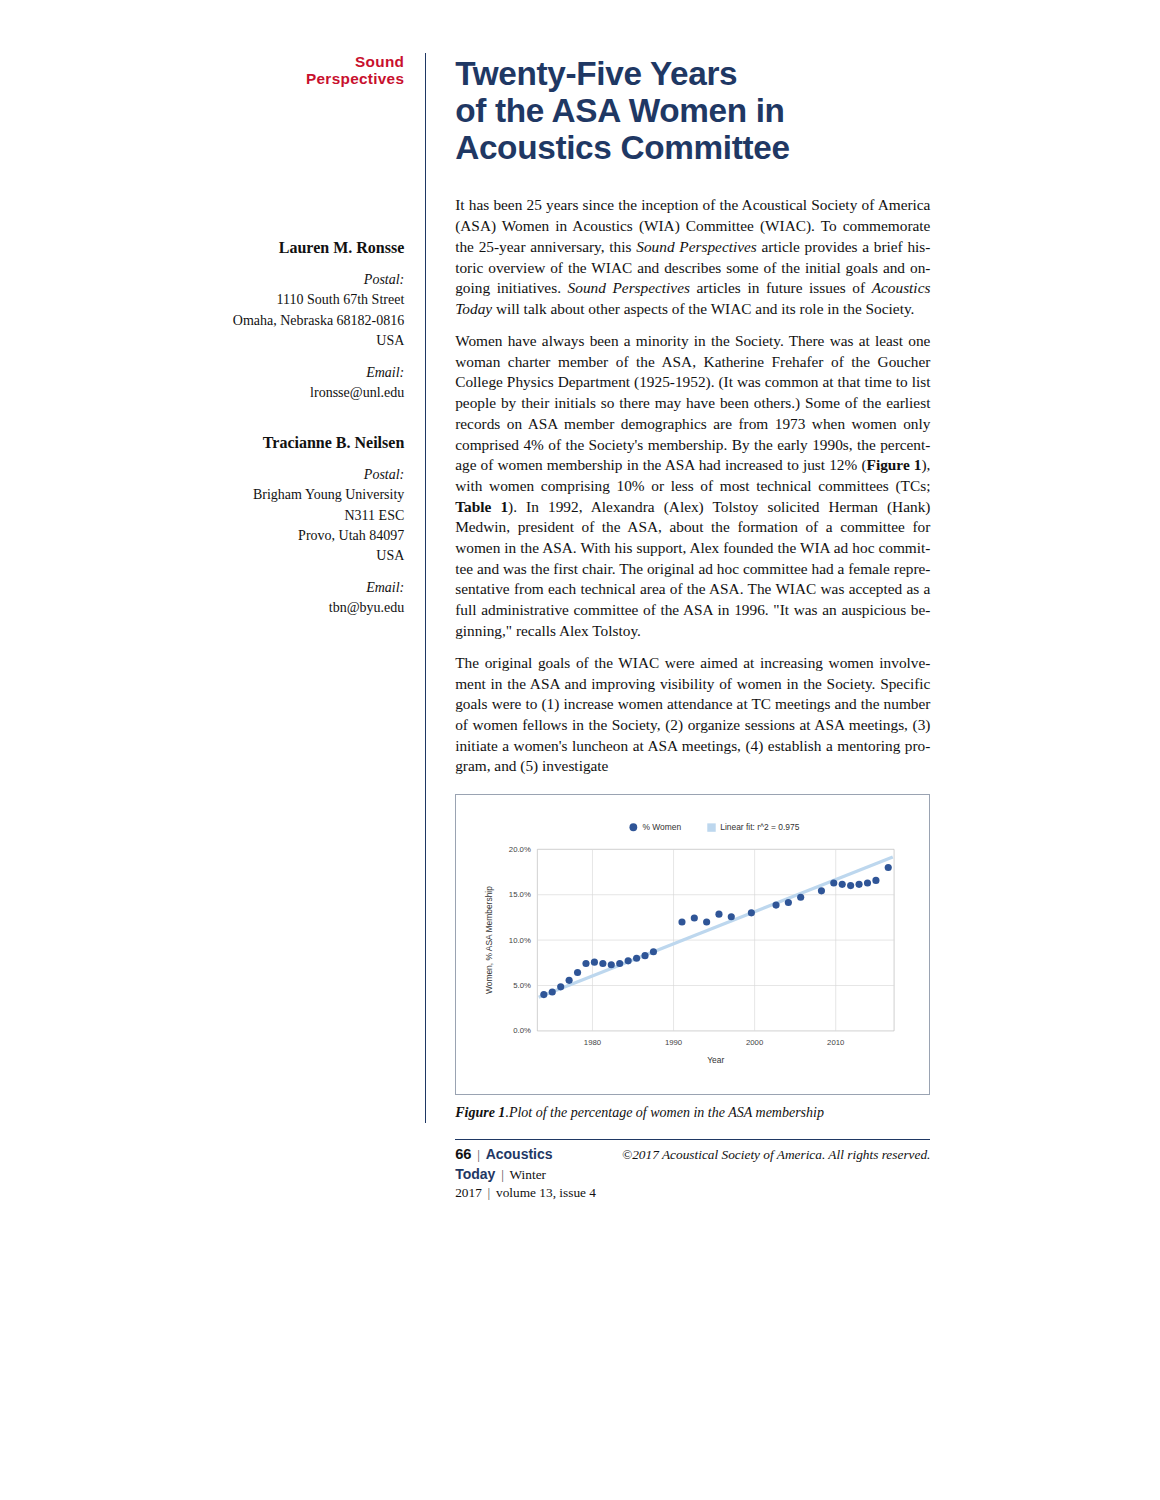Sound
Perspectives
Lauren M. Ronsse
Postal:
1110 South 67th Street
Omaha, Nebraska 68182-0816
USA
Email:
lronsse@unl.edu
Tracianne B. Neilsen
Postal:
Brigham Young University
N311 ESC
Provo, Utah 84097
USA
Email:
tbn@byu.edu
Twenty-Five Years
of the ASA Women in
Acoustics Committee
It has been 25 years since the inception of the Acoustical Society of America (ASA) Women in Acoustics (WIA) Committee (WIAC). To commemorate the 25-year anniversary, this Sound Perspectives article provides a brief historic overview of the WIAC and describes some of the initial goals and ongoing initiatives. Sound Perspectives articles in future issues of Acoustics Today will talk about other aspects of the WIAC and its role in the Society.
Women have always been a minority in the Society. There was at least one woman charter member of the ASA, Katherine Frehafer of the Goucher College Physics Department (1925-1952). (It was common at that time to list people by their initials so there may have been others.) Some of the earliest records on ASA member demographics are from 1973 when women only comprised 4% of the Society's membership. By the early 1990s, the percentage of women membership in the ASA had increased to just 12% (Figure 1), with women comprising 10% or less of most technical committees (TCs; Table 1). In 1992, Alexandra (Alex) Tolstoy solicited Herman (Hank) Medwin, president of the ASA, about the formation of a committee for women in the ASA. With his support, Alex founded the WIA ad hoc committee and was the first chair. The original ad hoc committee had a female representative from each technical area of the ASA. The WIAC was accepted as a full administrative committee of the ASA in 1996. "It was an auspicious beginning," recalls Alex Tolstoy.
The original goals of the WIAC were aimed at increasing women involvement in the ASA and improving visibility of women in the Society. Specific goals were to (1) increase women attendance at TC meetings and the number of women fellows in the Society, (2) organize sessions at ASA meetings, (3) initiate a women's luncheon at ASA meetings, (4) establish a mentoring program, and (5) investigate
% Women Linear fit: r^2 = 0.975 20.0% 15.0% 10.0% 5.0% 0.0% 1980 1990 2000 2010 Year Women, % ASA Membership
Figure 1.Plot of the percentage of women in the ASA membership
66|Acoustics Today|Winter 2017|volume 13, issue 4
©2017 Acoustical Society of America. All rights reserved.